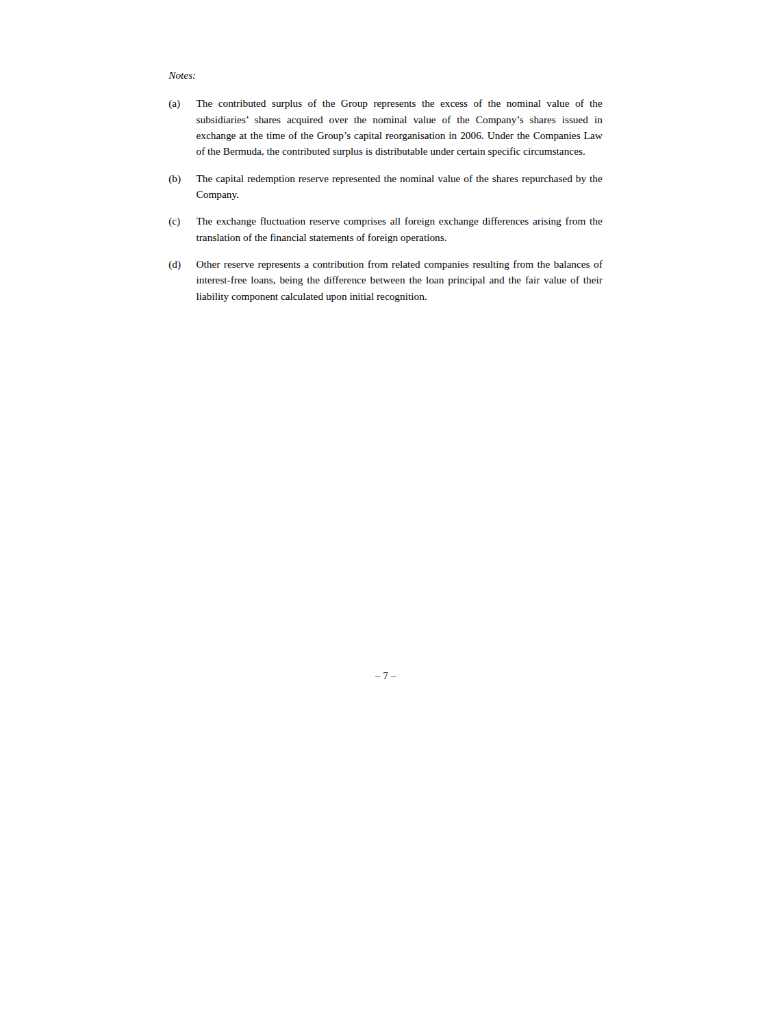Notes:
| (a) | The contributed surplus of the Group represents the excess of the nominal value of the subsidiaries’ shares acquired over the nominal value of the Company’s shares issued in exchange at the time of the Group’s capital reorganisation in 2006. Under the Companies Law of the Bermuda, the contributed surplus is distributable under certain specific circumstances. |
| (b) | The capital redemption reserve represented the nominal value of the shares repurchased by the Company. |
| (c) | The exchange fluctuation reserve comprises all foreign exchange differences arising from the translation of the financial statements of foreign operations. |
| (d) | Other reserve represents a contribution from related companies resulting from the balances of interest-free loans, being the difference between the loan principal and the fair value of their liability component calculated upon initial recognition. |
– 7 –